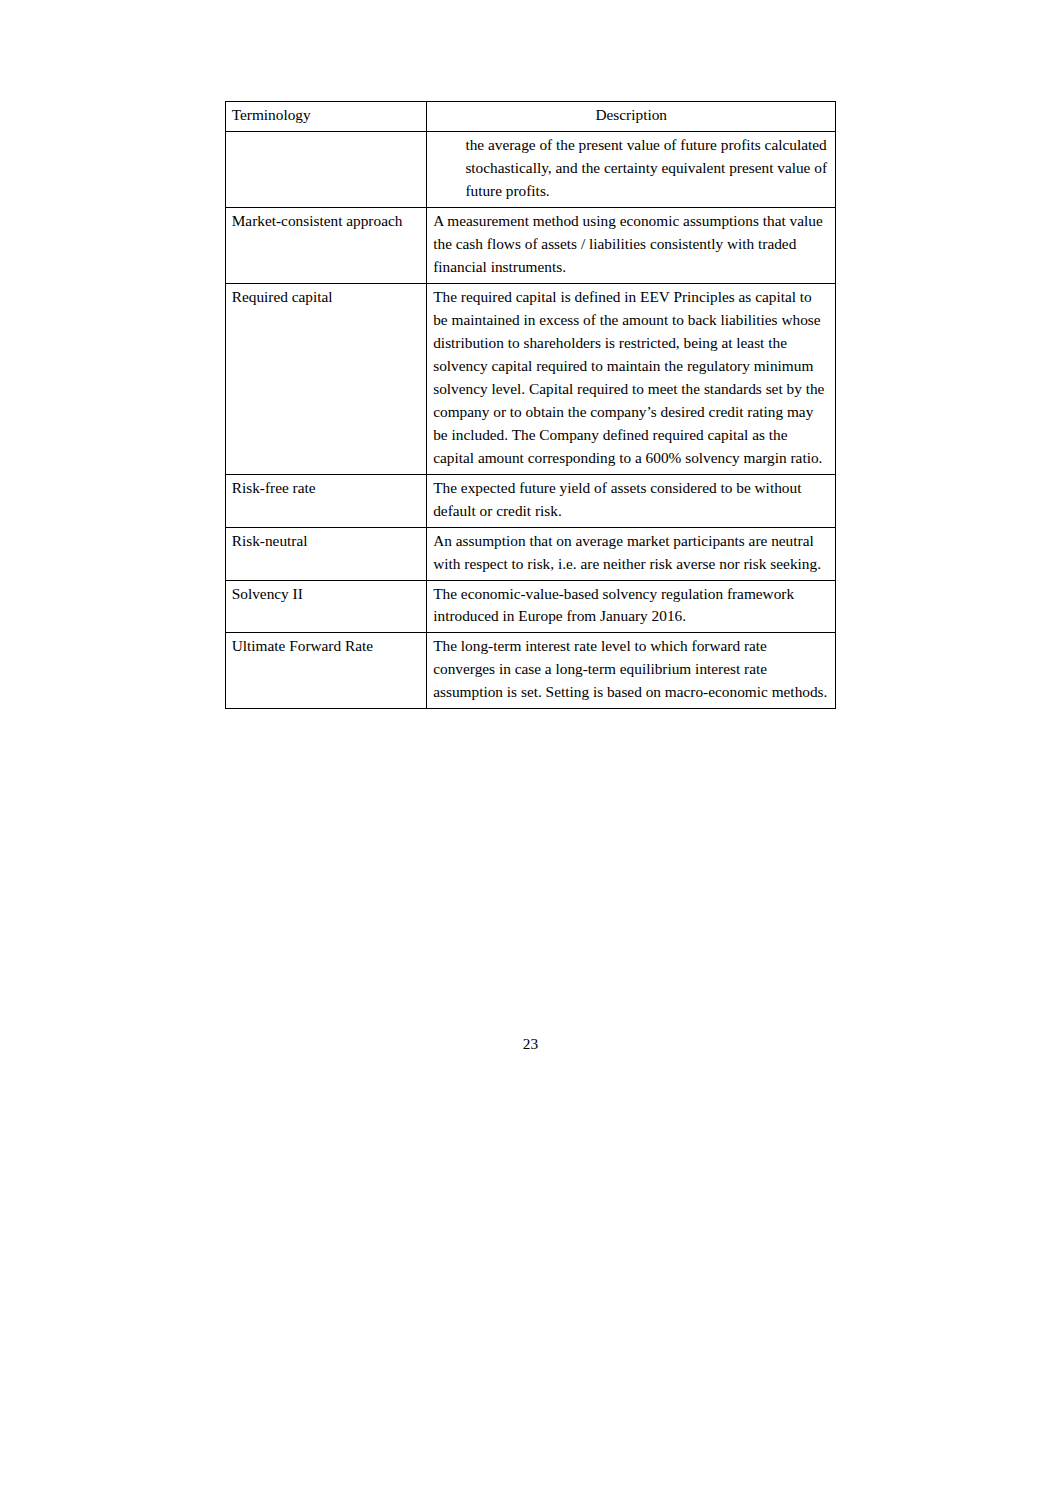| Terminology | Description |
| --- | --- |
| | the average of the present value of future profits calculated stochastically, and the certainty equivalent present value of future profits. |
| Market-consistent approach | A measurement method using economic assumptions that value the cash flows of assets / liabilities consistently with traded financial instruments. |
| Required capital | The required capital is defined in EEV Principles as capital to be maintained in excess of the amount to back liabilities whose distribution to shareholders is restricted, being at least the solvency capital required to maintain the regulatory minimum solvency level. Capital required to meet the standards set by the company or to obtain the company’s desired credit rating may be included. The Company defined required capital as the capital amount corresponding to a 600% solvency margin ratio. |
| Risk-free rate | The expected future yield of assets considered to be without default or credit risk. |
| Risk-neutral | An assumption that on average market participants are neutral with respect to risk, i.e. are neither risk averse nor risk seeking. |
| Solvency II | The economic-value-based solvency regulation framework introduced in Europe from January 2016. |
| Ultimate Forward Rate | The long-term interest rate level to which forward rate converges in case a long-term equilibrium interest rate assumption is set. Setting is based on macro-economic methods. |
23